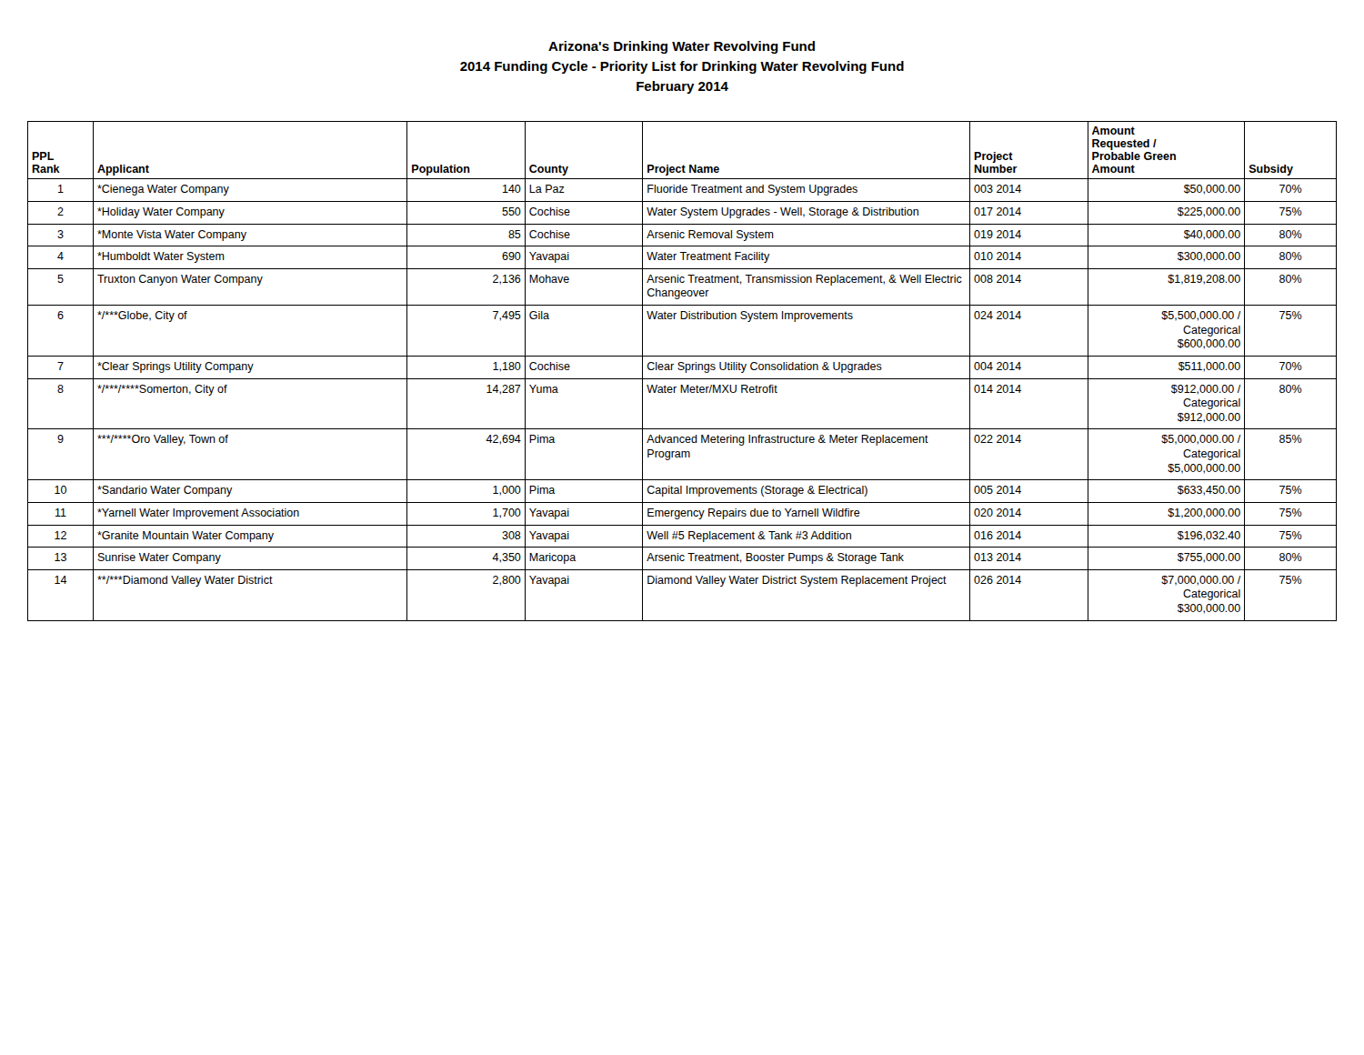Arizona's Drinking Water Revolving Fund
2014 Funding Cycle - Priority List for Drinking Water Revolving Fund
February 2014
| PPL Rank | Applicant | Population | County | Project Name | Project Number | Amount Requested / Probable Green Amount | Subsidy |
| --- | --- | --- | --- | --- | --- | --- | --- |
| 1 | *Cienega Water Company | 140 | La Paz | Fluoride Treatment and System Upgrades | 003 2014 | $50,000.00 | 70% |
| 2 | *Holiday Water Company | 550 | Cochise | Water System Upgrades - Well, Storage & Distribution | 017 2014 | $225,000.00 | 75% |
| 3 | *Monte Vista Water Company | 85 | Cochise | Arsenic Removal System | 019 2014 | $40,000.00 | 80% |
| 4 | *Humboldt Water System | 690 | Yavapai | Water Treatment Facility | 010 2014 | $300,000.00 | 80% |
| 5 | Truxton Canyon Water Company | 2,136 | Mohave | Arsenic Treatment, Transmission Replacement, & Well Electric Changeover | 008 2014 | $1,819,208.00 | 80% |
| 6 | */***Globe, City of | 7,495 | Gila | Water Distribution System Improvements | 024 2014 | $5,500,000.00 / Categorical $600,000.00 | 75% |
| 7 | *Clear Springs Utility Company | 1,180 | Cochise | Clear Springs Utility Consolidation & Upgrades | 004 2014 | $511,000.00 | 70% |
| 8 | */***/****Somerton, City of | 14,287 | Yuma | Water Meter/MXU Retrofit | 014 2014 | $912,000.00 / Categorical $912,000.00 | 80% |
| 9 | ***/****Oro Valley, Town of | 42,694 | Pima | Advanced Metering Infrastructure & Meter Replacement Program | 022 2014 | $5,000,000.00 / Categorical $5,000,000.00 | 85% |
| 10 | *Sandario Water Company | 1,000 | Pima | Capital Improvements (Storage & Electrical) | 005 2014 | $633,450.00 | 75% |
| 11 | *Yarnell Water Improvement Association | 1,700 | Yavapai | Emergency Repairs due to Yarnell Wildfire | 020 2014 | $1,200,000.00 | 75% |
| 12 | *Granite Mountain Water Company | 308 | Yavapai | Well #5 Replacement & Tank #3 Addition | 016 2014 | $196,032.40 | 75% |
| 13 | Sunrise Water Company | 4,350 | Maricopa | Arsenic Treatment, Booster Pumps & Storage Tank | 013 2014 | $755,000.00 | 80% |
| 14 | **/***Diamond Valley Water District | 2,800 | Yavapai | Diamond Valley Water District System Replacement Project | 026 2014 | $7,000,000.00 / Categorical $300,000.00 | 75% |